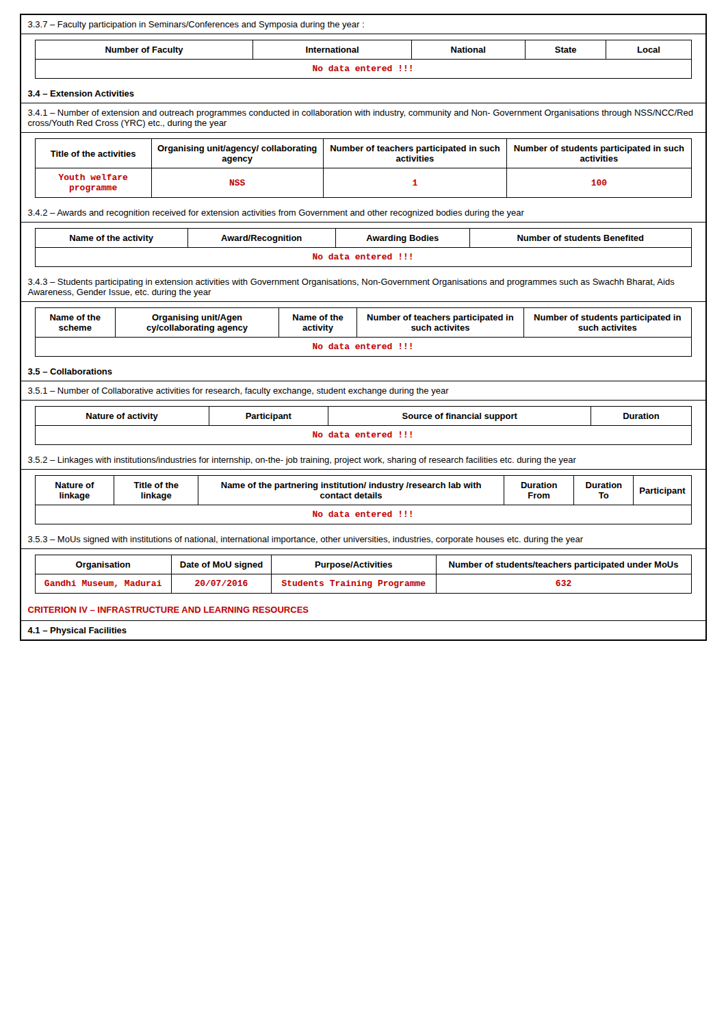3.3.7 – Faculty participation in Seminars/Conferences and Symposia during the year :
| Number of Faculty | International | National | State | Local |
| --- | --- | --- | --- | --- |
| No data entered !!! |
3.4 – Extension Activities
3.4.1 – Number of extension and outreach programmes conducted in collaboration with industry, community and Non- Government Organisations through NSS/NCC/Red cross/Youth Red Cross (YRC) etc., during the year
| Title of the activities | Organising unit/agency/ collaborating agency | Number of teachers participated in such activities | Number of students participated in such activities |
| --- | --- | --- | --- |
| Youth welfare programme | NSS | 1 | 100 |
3.4.2 – Awards and recognition received for extension activities from Government and other recognized bodies during the year
| Name of the activity | Award/Recognition | Awarding Bodies | Number of students Benefited |
| --- | --- | --- | --- |
| No data entered !!! |
3.4.3 – Students participating in extension activities with Government Organisations, Non-Government Organisations and programmes such as Swachh Bharat, Aids Awareness, Gender Issue, etc. during the year
| Name of the scheme | Organising unit/Agen cy/collaborating agency | Name of the activity | Number of teachers participated in such activites | Number of students participated in such activites |
| --- | --- | --- | --- | --- |
| No data entered !!! |
3.5 – Collaborations
3.5.1 – Number of Collaborative activities for research, faculty exchange, student exchange during the year
| Nature of activity | Participant | Source of financial support | Duration |
| --- | --- | --- | --- |
| No data entered !!! |
3.5.2 – Linkages with institutions/industries for internship, on-the- job training, project work, sharing of research facilities etc. during the year
| Nature of linkage | Title of the linkage | Name of the partnering institution/ industry /research lab with contact details | Duration From | Duration To | Participant |
| --- | --- | --- | --- | --- | --- |
| No data entered !!! |
3.5.3 – MoUs signed with institutions of national, international importance, other universities, industries, corporate houses etc. during the year
| Organisation | Date of MoU signed | Purpose/Activities | Number of students/teachers participated under MoUs |
| --- | --- | --- | --- |
| Gandhi Museum, Madurai | 20/07/2016 | Students Training Programme | 632 |
CRITERION IV – INFRASTRUCTURE AND LEARNING RESOURCES
4.1 – Physical Facilities